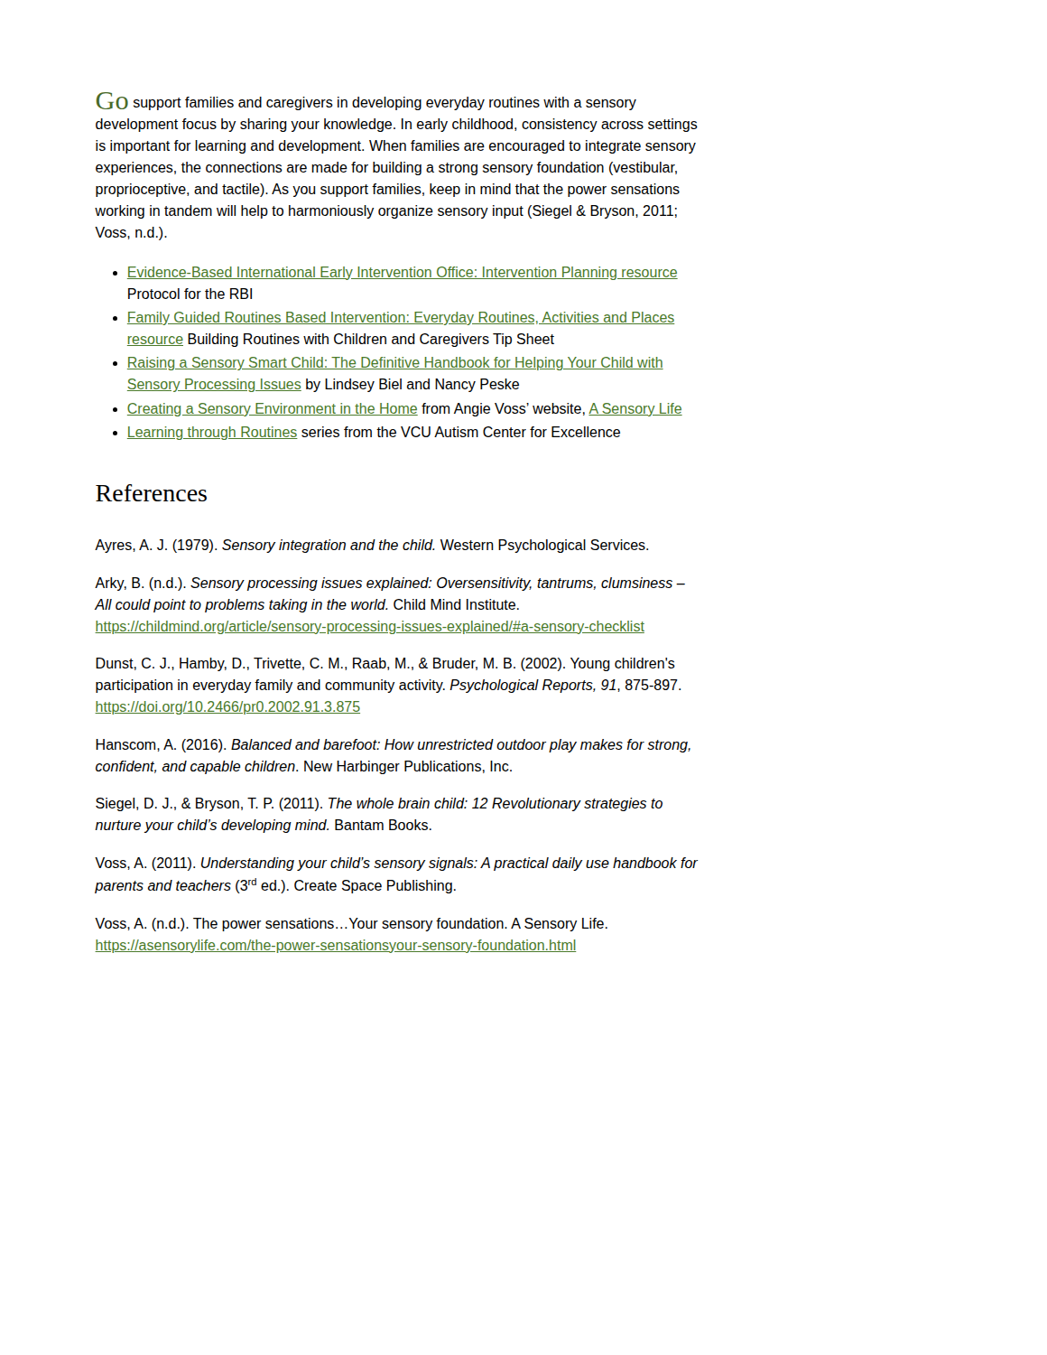Go support families and caregivers in developing everyday routines with a sensory development focus by sharing your knowledge. In early childhood, consistency across settings is important for learning and development. When families are encouraged to integrate sensory experiences, the connections are made for building a strong sensory foundation (vestibular, proprioceptive, and tactile). As you support families, keep in mind that the power sensations working in tandem will help to harmoniously organize sensory input (Siegel & Bryson, 2011; Voss, n.d.).
Evidence-Based International Early Intervention Office: Intervention Planning resource Protocol for the RBI
Family Guided Routines Based Intervention: Everyday Routines, Activities and Places resource Building Routines with Children and Caregivers Tip Sheet
Raising a Sensory Smart Child: The Definitive Handbook for Helping Your Child with Sensory Processing Issues by Lindsey Biel and Nancy Peske
Creating a Sensory Environment in the Home from Angie Voss’ website, A Sensory Life
Learning through Routines series from the VCU Autism Center for Excellence
References
Ayres, A. J. (1979). Sensory integration and the child. Western Psychological Services.
Arky, B. (n.d.). Sensory processing issues explained: Oversensitivity, tantrums, clumsiness – All could point to problems taking in the world. Child Mind Institute. https://childmind.org/article/sensory-processing-issues-explained/#a-sensory-checklist
Dunst, C. J., Hamby, D., Trivette, C. M., Raab, M., & Bruder, M. B. (2002). Young children's participation in everyday family and community activity. Psychological Reports, 91, 875-897. https://doi.org/10.2466/pr0.2002.91.3.875
Hanscom, A. (2016). Balanced and barefoot: How unrestricted outdoor play makes for strong, confident, and capable children. New Harbinger Publications, Inc.
Siegel, D. J., & Bryson, T. P. (2011). The whole brain child: 12 Revolutionary strategies to nurture your child’s developing mind. Bantam Books.
Voss, A. (2011). Understanding your child’s sensory signals: A practical daily use handbook for parents and teachers (3rd ed.). Create Space Publishing.
Voss, A. (n.d.). The power sensations…Your sensory foundation. A Sensory Life. https://asensorylife.com/the-power-sensationsyour-sensory-foundation.html